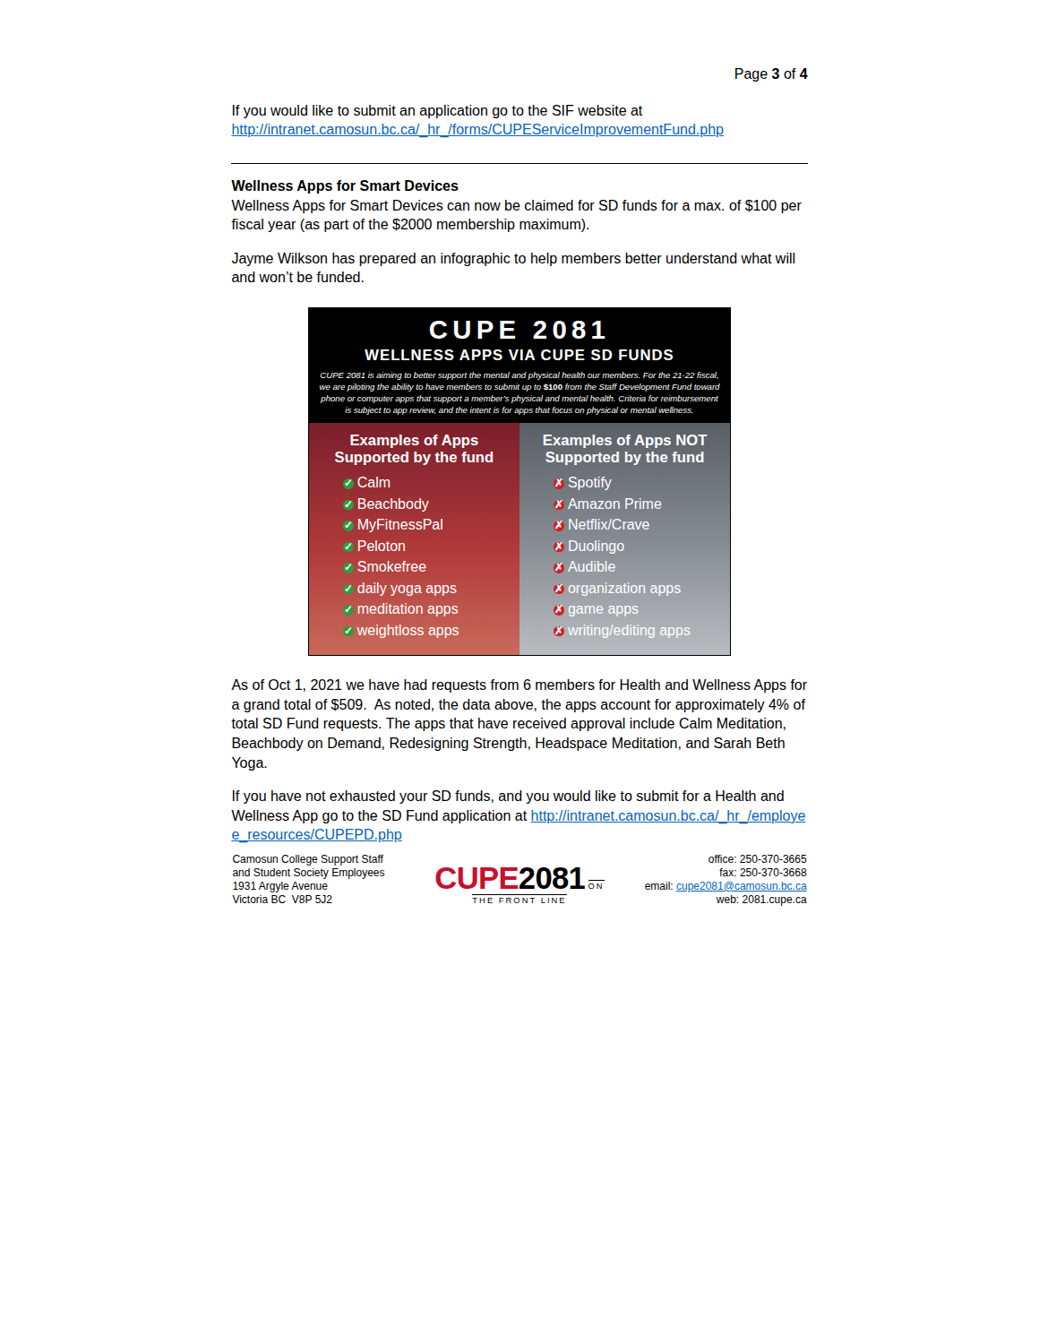Page 3 of 4
If you would like to submit an application go to the SIF website at
http://intranet.camosun.bc.ca/_hr_/forms/CUPEServiceImprovementFund.php
Wellness Apps for Smart Devices
Wellness Apps for Smart Devices can now be claimed for SD funds for a max. of $100 per fiscal year (as part of the $2000 membership maximum).
Jayme Wilkson has prepared an infographic to help members better understand what will and won’t be funded.
CUPE 2081
WELLNESS APPS VIA CUPE SD FUNDS
CUPE 2081 is aiming to better support the mental and physical health our members. For the 21-22 fiscal, we are piloting the ability to have members to submit up to $100 from the Staff Development Fund toward phone or computer apps that support a member’s physical and mental health. Criteria for reimbursement is subject to app review, and the intent is for apps that focus on physical or mental wellness.
Examples of Apps
Supported by the fund
✓Calm
✓Beachbody
✓MyFitnessPal
✓Peloton
✓Smokefree
✓daily yoga apps
✓meditation apps
✓weightloss apps
Examples of Apps NOT
Supported by the fund
✗Spotify
✗Amazon Prime
✗Netflix/Crave
✗Duolingo
✗Audible
✗organization apps
✗game apps
✗writing/editing apps
As of Oct 1, 2021 we have had requests from 6 members for Health and Wellness Apps for a grand total of $509. As noted, the data above, the apps account for approximately 4% of total SD Fund requests. The apps that have received approval include Calm Meditation, Beachbody on Demand, Redesigning Strength, Headspace Meditation, and Sarah Beth Yoga.
If you have not exhausted your SD funds, and you would like to submit for a Health and Wellness App go to the SD Fund application at http://intranet.camosun.bc.ca/_hr_/employee_resources/CUPEPD.php
| Camosun College Support Staff and Student Society Employees 1931 Argyle Avenue Victoria BC V8P 5J2 | CUPE 2081 ON THE FRONT LINE | office: 250-370-3665 fax: 250-370-3668 email: cupe2081@camosun.bc.ca web: 2081.cupe.ca |